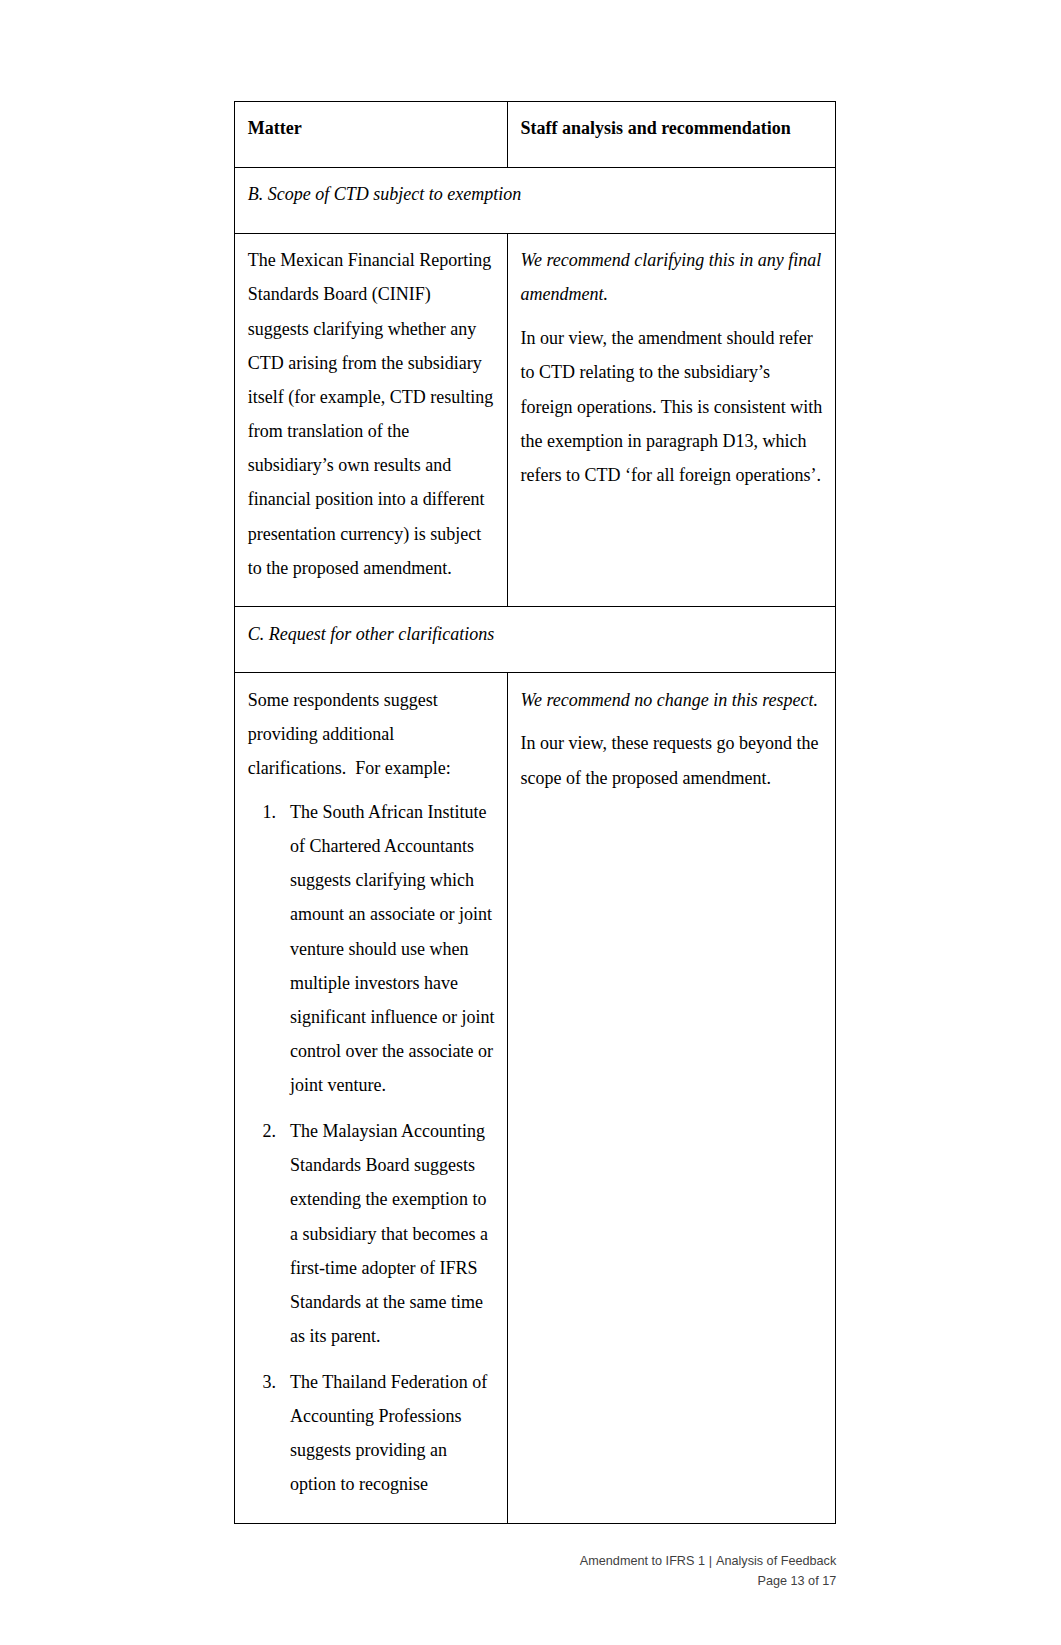| Matter | Staff analysis and recommendation |
| B. Scope of CTD subject to exemption |
| The Mexican Financial Reporting Standards Board (CINIF) suggests clarifying whether any CTD arising from the subsidiary itself (for example, CTD resulting from translation of the subsidiary’s own results and financial position into a different presentation currency) is subject to the proposed amendment. | We recommend clarifying this in any final amendment. In our view, the amendment should refer to CTD relating to the subsidiary’s foreign operations. This is consistent with the exemption in paragraph D13, which refers to CTD ‘for all foreign operations’. |
| C. Request for other clarifications |
| Some respondents suggest providing additional clarifications. For example: The South African Institute of Chartered Accountants suggests clarifying which amount an associate or joint venture should use when multiple investors have significant influence or joint control over the associate or joint venture. The Malaysian Accounting Standards Board suggests extending the exemption to a subsidiary that becomes a first-time adopter of IFRS Standards at the same time as its parent. The Thailand Federation of Accounting Professions suggests providing an option to recognise | We recommend no change in this respect. In our view, these requests go beyond the scope of the proposed amendment. |
Amendment to IFRS 1|Analysis of Feedback
Page 13 of 17